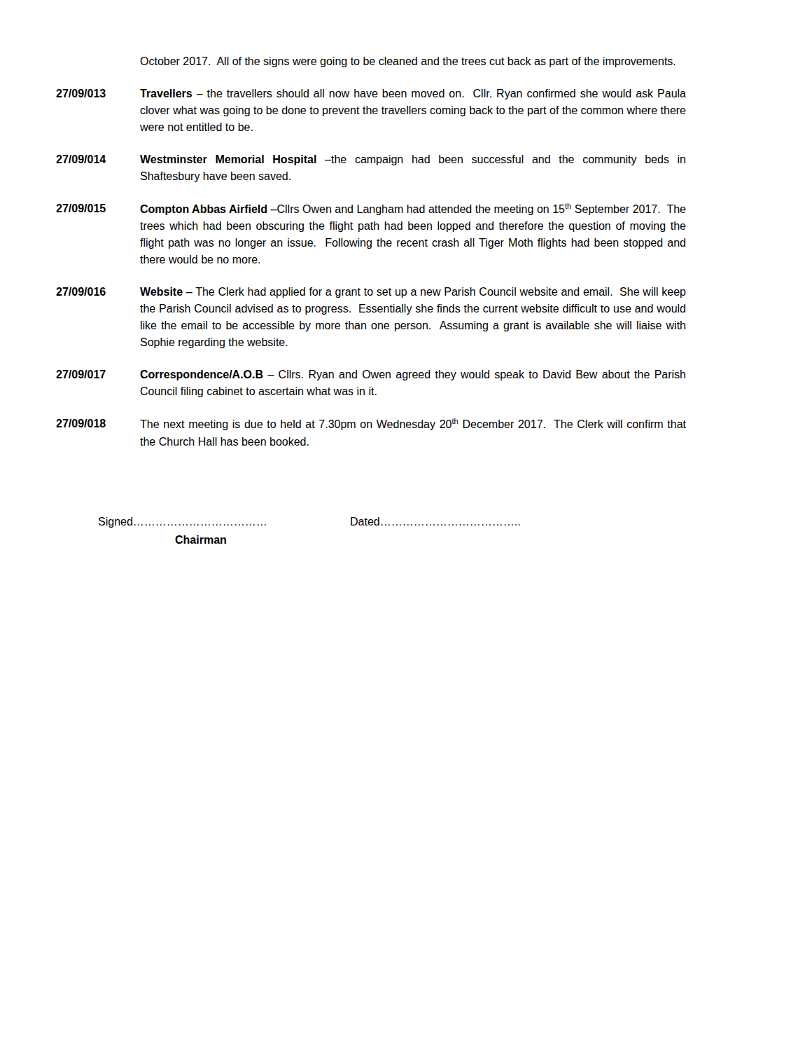October 2017. All of the signs were going to be cleaned and the trees cut back as part of the improvements.
27/09/013
Travellers – the travellers should all now have been moved on. Cllr. Ryan confirmed she would ask Paula clover what was going to be done to prevent the travellers coming back to the part of the common where there were not entitled to be.
27/09/014
Westminster Memorial Hospital –the campaign had been successful and the community beds in Shaftesbury have been saved.
27/09/015
Compton Abbas Airfield –Cllrs Owen and Langham had attended the meeting on 15th September 2017. The trees which had been obscuring the flight path had been lopped and therefore the question of moving the flight path was no longer an issue. Following the recent crash all Tiger Moth flights had been stopped and there would be no more.
27/09/016
Website – The Clerk had applied for a grant to set up a new Parish Council website and email. She will keep the Parish Council advised as to progress. Essentially she finds the current website difficult to use and would like the email to be accessible by more than one person. Assuming a grant is available she will liaise with Sophie regarding the website.
27/09/017
Correspondence/A.O.B – Cllrs. Ryan and Owen agreed they would speak to David Bew about the Parish Council filing cabinet to ascertain what was in it.
27/09/018
The next meeting is due to held at 7.30pm on Wednesday 20th December 2017. The Clerk will confirm that the Church Hall has been booked.
Signed……………………………… Chairman
Dated………………………………..